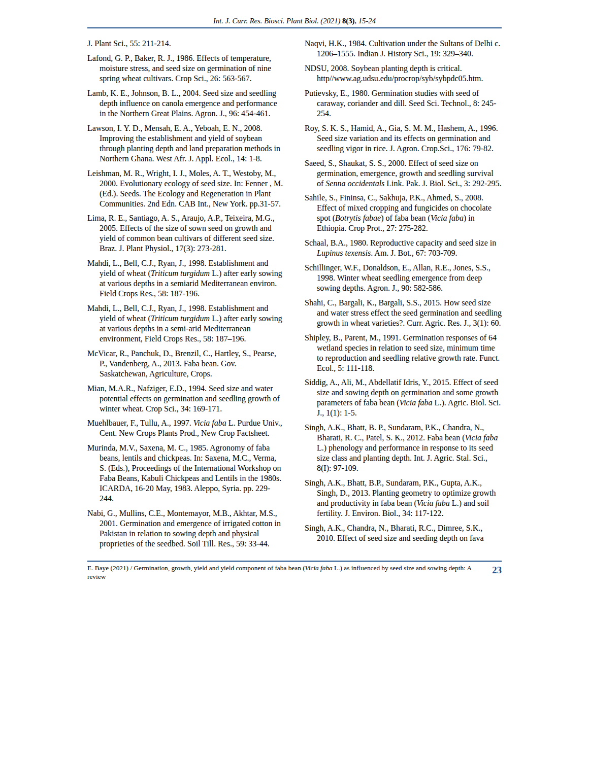Int. J. Curr. Res. Biosci. Plant Biol. (2021) 8(3), 15-24
J. Plant Sci., 55: 211-214.
Lafond, G. P., Baker, R. J., 1986. Effects of temperature, moisture stress, and seed size on germination of nine spring wheat cultivars. Crop Sci., 26: 563-567.
Lamb, K. E., Johnson, B. L., 2004. Seed size and seedling depth influence on canola emergence and performance in the Northern Great Plains. Agron. J., 96: 454-461.
Lawson, I. Y. D., Mensah, E. A., Yeboah, E. N., 2008. Improving the establishment and yield of soybean through planting depth and land preparation methods in Northern Ghana. West Afr. J. Appl. Ecol., 14: 1-8.
Leishman, M. R., Wright, I. J., Moles, A. T., Westoby, M., 2000. Evolutionary ecology of seed size. In: Fenner , M. (Ed.). Seeds. The Ecology and Regeneration in Plant Communities. 2nd Edn. CAB Int., New York. pp.31-57.
Lima, R. E., Santiago, A. S., Araujo, A.P., Teixeira, M.G., 2005. Effects of the size of sown seed on growth and yield of common bean cultivars of different seed size. Braz. J. Plant Physiol., 17(3): 273-281.
Mahdi, L., Bell, C.J., Ryan, J., 1998. Establishment and yield of wheat (Triticum turgidum L.) after early sowing at various depths in a semiarid Mediterranean environ. Field Crops Res., 58: 187-196.
Mahdi, L., Bell, C.J., Ryan, J., 1998. Establishment and yield of wheat (Triticum turgidum L.) after early sowing at various depths in a semi-arid Mediterranean environment, Field Crops Res., 58: 187–196.
McVicar, R., Panchuk, D., Brenzil, C., Hartley, S., Pearse, P., Vandenberg, A., 2013. Faba bean. Gov. Saskatchewan, Agriculture, Crops.
Mian, M.A.R., Nafziger, E.D., 1994. Seed size and water potential effects on germination and seedling growth of winter wheat. Crop Sci., 34: 169-171.
Muehlbauer, F., Tullu, A., 1997. Vicia faba L. Purdue Univ., Cent. New Crops Plants Prod., New Crop Factsheet.
Murinda, M.V., Saxena, M. C., 1985. Agronomy of faba beans, lentils and chickpeas. In: Saxena, M.C., Verma, S. (Eds.), Proceedings of the International Workshop on Faba Beans, Kabuli Chickpeas and Lentils in the 1980s. ICARDA, 16-20 May, 1983. Aleppo, Syria. pp. 229-244.
Nabi, G., Mullins, C.E., Montemayor, M.B., Akhtar, M.S., 2001. Germination and emergence of irrigated cotton in Pakistan in relation to sowing depth and physical proprieties of the seedbed. Soil Till. Res., 59: 33-44.
Naqvi, H.K., 1984. Cultivation under the Sultans of Delhi c. 1206–1555. Indian J. History Sci., 19: 329–340.
NDSU, 2008. Soybean planting depth is critical. http//www.ag.udsu.edu/procrop/syb/sybpdc05.htm.
Putievsky, E., 1980. Germination studies with seed of caraway, coriander and dill. Seed Sci. Technol., 8: 245-254.
Roy, S. K. S., Hamid, A., Gia, S. M. M., Hashem, A., 1996. Seed size variation and its effects on germination and seedling vigor in rice. J. Agron. Crop.Sci., 176: 79-82.
Saeed, S., Shaukat, S. S., 2000. Effect of seed size on germination, emergence, growth and seedling survival of Senna occidentals Link. Pak. J. Biol. Sci., 3: 292-295.
Sahile, S., Fininsa, C., Sakhuja, P.K., Ahmed, S., 2008. Effect of mixed cropping and fungicides on chocolate spot (Botrytis fabae) of faba bean (Vicia faba) in Ethiopia. Crop Prot., 27: 275-282.
Schaal, B.A., 1980. Reproductive capacity and seed size in Lupinus texensis. Am. J. Bot., 67: 703-709.
Schillinger, W.F., Donaldson, E., Allan, R.E., Jones, S.S., 1998. Winter wheat seedling emergence from deep sowing depths. Agron. J., 90: 582-586.
Shahi, C., Bargali, K., Bargali, S.S., 2015. How seed size and water stress effect the seed germination and seedling growth in wheat varieties?. Curr. Agric. Res. J., 3(1): 60.
Shipley, B., Parent, M., 1991. Germination responses of 64 wetland species in relation to seed size, minimum time to reproduction and seedling relative growth rate. Funct. Ecol., 5: 111-118.
Siddig, A., Ali, M., Abdellatif Idris, Y., 2015. Effect of seed size and sowing depth on germination and some growth parameters of faba bean (Vicia faba L.). Agric. Biol. Sci. J., 1(1): 1-5.
Singh, A.K., Bhatt, B. P., Sundaram, P.K., Chandra, N., Bharati, R. C., Patel, S. K., 2012. Faba bean (Vicia faba L.) phenology and performance in response to its seed size class and planting depth. Int. J. Agric. Stal. Sci., 8(I): 97-109.
Singh, A.K., Bhatt, B.P., Sundaram, P.K., Gupta, A.K., Singh, D., 2013. Planting geometry to optimize growth and productivity in faba bean (Vicia faba L.) and soil fertility. J. Environ. Biol., 34: 117-122.
Singh, A.K., Chandra, N., Bharati, R.C., Dimree, S.K., 2010. Effect of seed size and seeding depth on fava
E. Baye (2021) / Germination, growth, yield and yield component of faba bean (Vicia faba L.) as influenced by seed size and sowing depth: A review
23